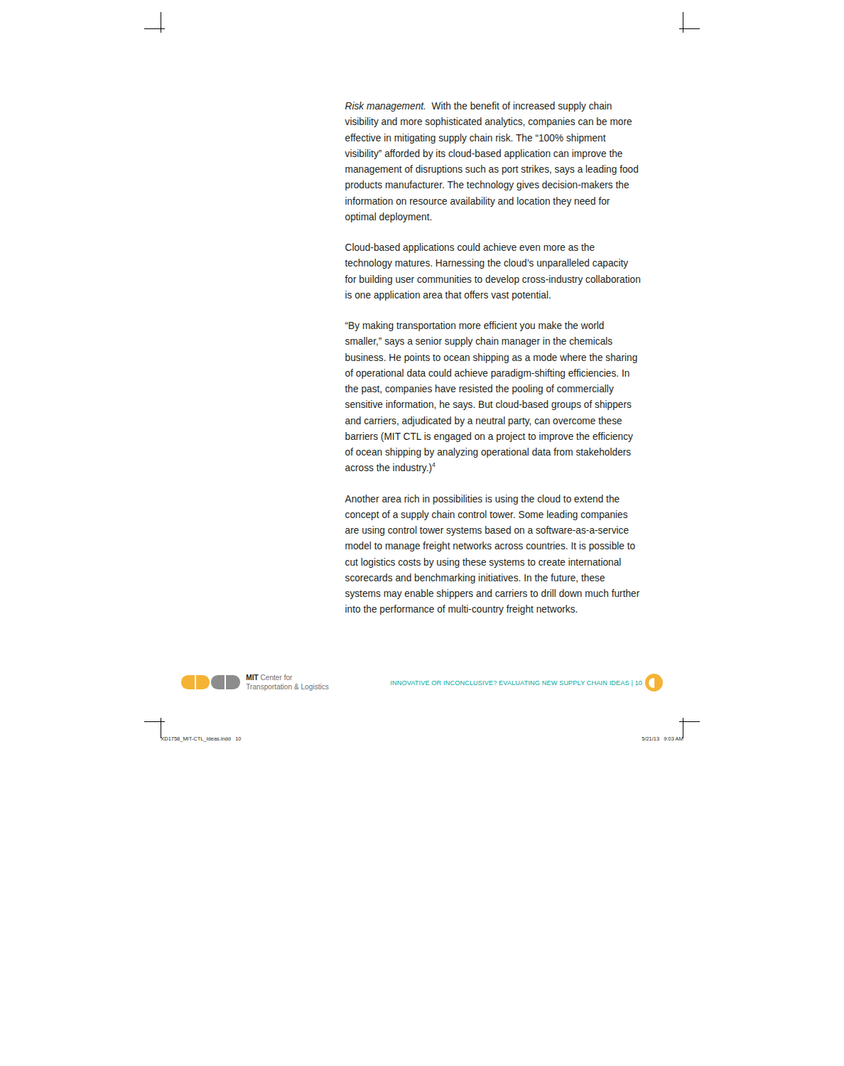Risk management. With the benefit of increased supply chain visibility and more sophisticated analytics, companies can be more effective in mitigating supply chain risk. The “100% shipment visibility” afforded by its cloud-based application can improve the management of disruptions such as port strikes, says a leading food products manufacturer. The technology gives decision-makers the information on resource availability and location they need for optimal deployment.
Cloud-based applications could achieve even more as the technology matures. Harnessing the cloud’s unparalleled capacity for building user communities to develop cross-industry collaboration is one application area that offers vast potential.
“By making transportation more efficient you make the world smaller,” says a senior supply chain manager in the chemicals business. He points to ocean shipping as a mode where the sharing of operational data could achieve paradigm-shifting efficiencies. In the past, companies have resisted the pooling of commercially sensitive information, he says. But cloud-based groups of shippers and carriers, adjudicated by a neutral party, can overcome these barriers (MIT CTL is engaged on a project to improve the efficiency of ocean shipping by analyzing operational data from stakeholders across the industry.)4
Another area rich in possibilities is using the cloud to extend the concept of a supply chain control tower. Some leading companies are using control tower systems based on a software-as-a-service model to manage freight networks across countries. It is possible to cut logistics costs by using these systems to create international scorecards and benchmarking initiatives. In the future, these systems may enable shippers and carriers to drill down much further into the performance of multi-country freight networks.
MIT Center for
Transportation & Logistics
Innovative or Inconclusive? Evaluating New Supply Chain Ideas | 10
XD1758_MIT-CTL_Ideas.indd 10 5/21/13 9:03 AM